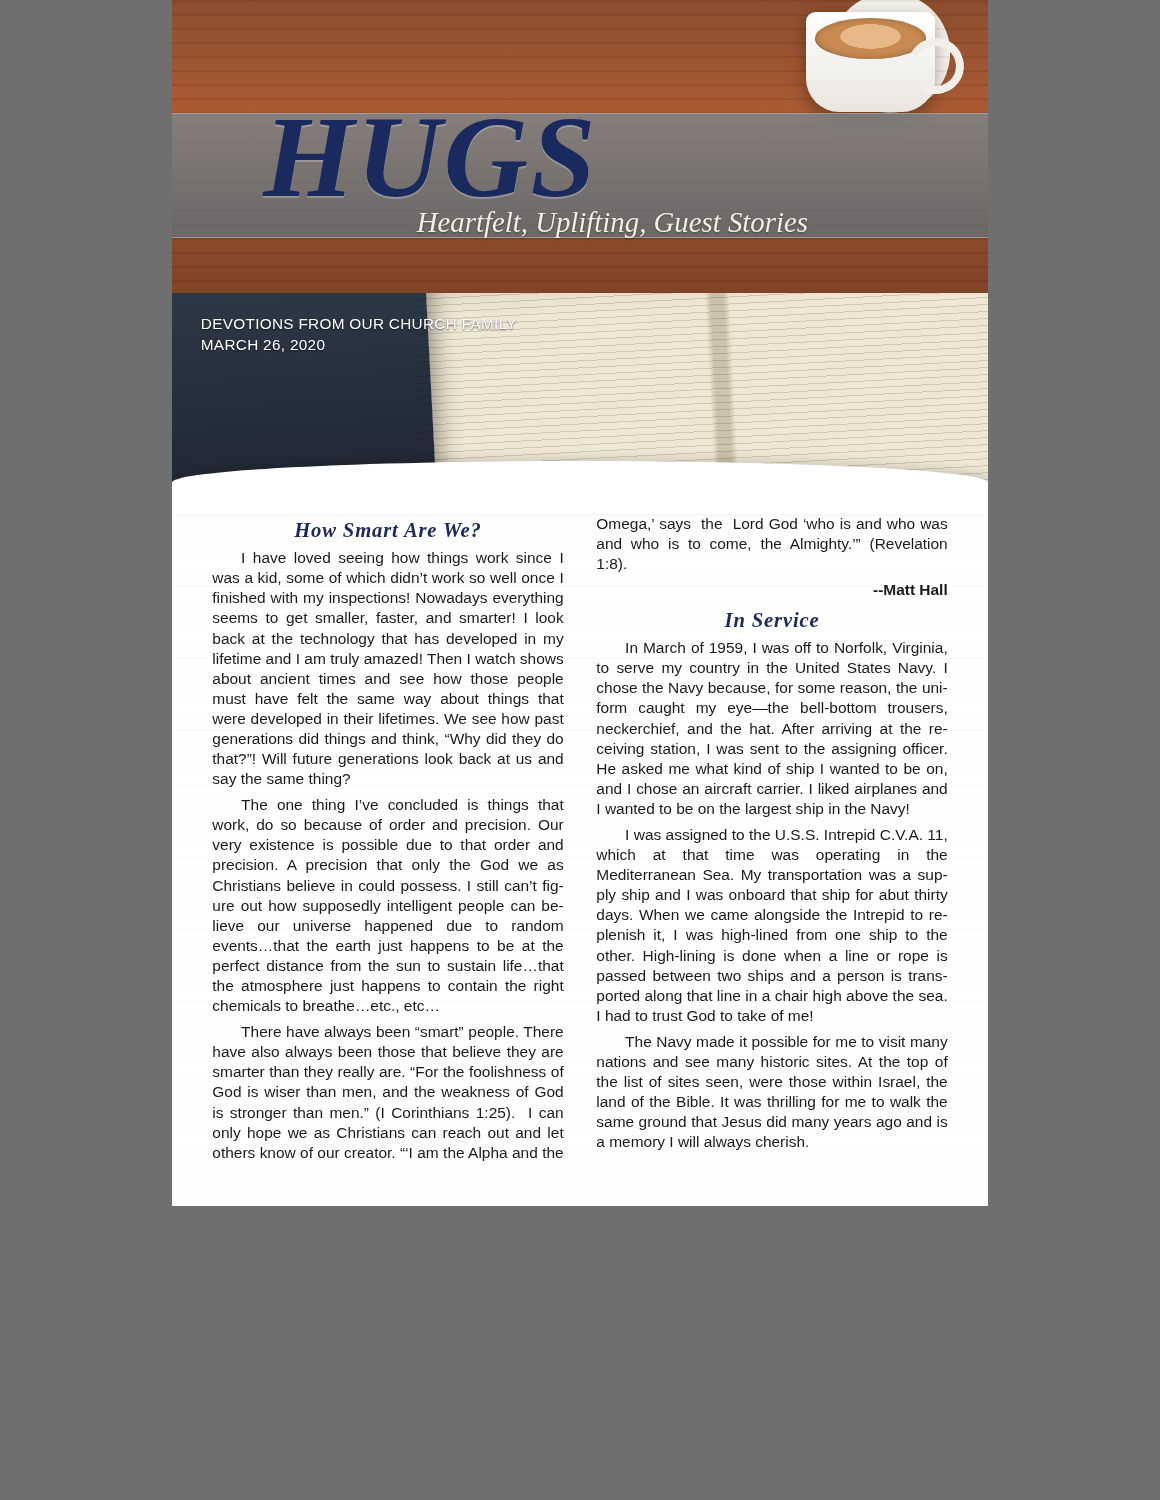HUGS
Heartfelt, Uplifting, Guest Stories
DEVOTIONS FROM OUR CHURCH FAMILY
MARCH 26, 2020
How Smart Are We?
I have loved seeing how things work since I was a kid, some of which didn’t work so well once I finished with my inspections! Nowadays everything seems to get smaller, faster, and smarter! I look back at the technology that has developed in my lifetime and I am truly amazed! Then I watch shows about ancient times and see how those people must have felt the same way about things that were developed in their lifetimes. We see how past generations did things and think, “Why did they do that?”! Will future generations look back at us and say the same thing?
The one thing I’ve concluded is things that work, do so because of order and precision. Our very existence is possible due to that order and precision. A precision that only the God we as Christians believe in could possess. I still can’t figure out how supposedly intelligent people can believe our universe happened due to random events…that the earth just happens to be at the perfect distance from the sun to sustain life…that the atmosphere just happens to contain the right chemicals to breathe…etc., etc…
There have always been “smart” people. There have also always been those that believe they are smarter than they really are. “For the foolishness of God is wiser than men, and the weakness of God is stronger than men.” (I Corinthians 1:25). I can only hope we as Christians can reach out and let others know of our creator. “‘I am the Alpha and the Omega,’ says the Lord God ‘who is and who was and who is to come, the Almighty.’” (Revelation 1:8).
--Matt Hall
In Service
In March of 1959, I was off to Norfolk, Virginia, to serve my country in the United States Navy. I chose the Navy because, for some reason, the uniform caught my eye—the bell-bottom trousers, neckerchief, and the hat. After arriving at the receiving station, I was sent to the assigning officer. He asked me what kind of ship I wanted to be on, and I chose an aircraft carrier. I liked airplanes and I wanted to be on the largest ship in the Navy!
I was assigned to the U.S.S. Intrepid C.V.A. 11, which at that time was operating in the Mediterranean Sea. My transportation was a supply ship and I was onboard that ship for abut thirty days. When we came alongside the Intrepid to replenish it, I was high-lined from one ship to the other. High-lining is done when a line or rope is passed between two ships and a person is transported along that line in a chair high above the sea. I had to trust God to take of me!
The Navy made it possible for me to visit many nations and see many historic sites. At the top of the list of sites seen, were those within Israel, the land of the Bible. It was thrilling for me to walk the same ground that Jesus did many years ago and is a memory I will always cherish.